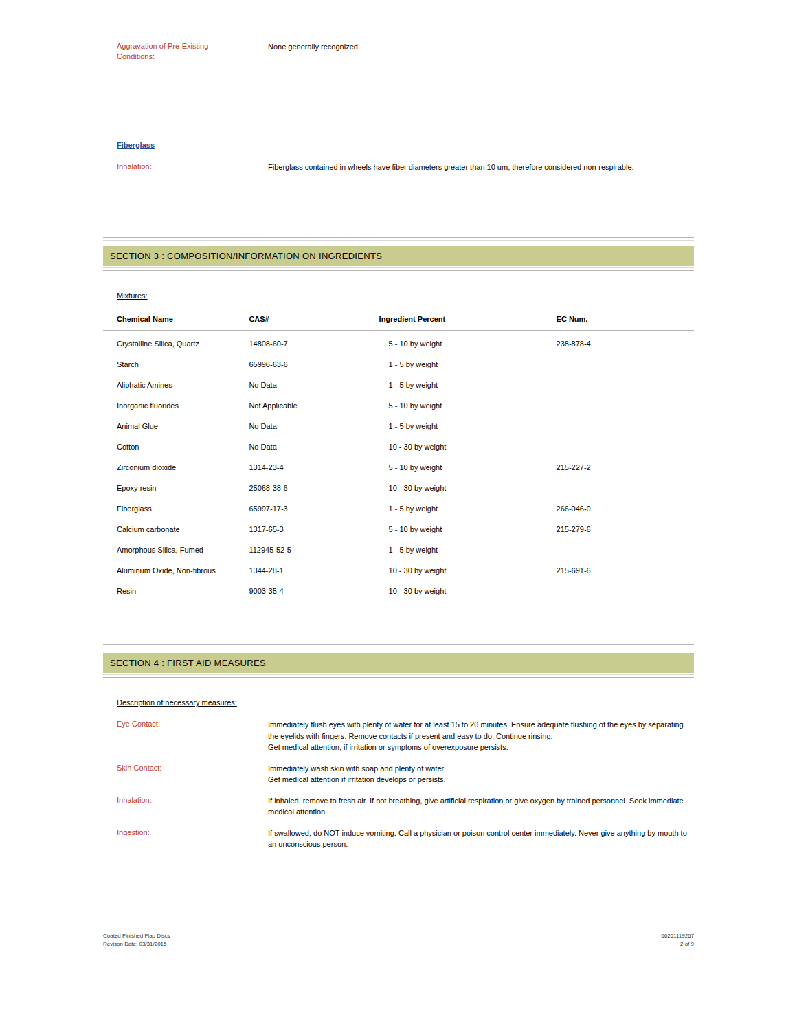Aggravation of Pre-Existing
Conditions:
None generally recognized.
Fiberglass
Inhalation:
Fiberglass contained in wheels have fiber diameters greater than 10 um, therefore considered non-respirable.
SECTION 3 : COMPOSITION/INFORMATION ON INGREDIENTS
Mixtures:
| Chemical Name | CAS# | Ingredient Percent | EC Num. |
| --- | --- | --- | --- |
| Crystalline Silica, Quartz | 14808-60-7 | 5 - 10 by weight | 238-878-4 |
| Starch | 65996-63-6 | 1 - 5 by weight | |
| Aliphatic Amines | No Data | 1 - 5 by weight | |
| Inorganic fluorides | Not Applicable | 5 - 10 by weight | |
| Animal Glue | No Data | 1 - 5 by weight | |
| Cotton | No Data | 10 - 30 by weight | |
| Zirconium dioxide | 1314-23-4 | 5 - 10 by weight | 215-227-2 |
| Epoxy resin | 25068-38-6 | 10 - 30 by weight | |
| Fiberglass | 65997-17-3 | 1 - 5 by weight | 266-046-0 |
| Calcium carbonate | 1317-65-3 | 5 - 10 by weight | 215-279-6 |
| Amorphous Silica, Fumed | 112945-52-5 | 1 - 5 by weight | |
| Aluminum Oxide, Non-fibrous | 1344-28-1 | 10 - 30 by weight | 215-691-6 |
| Resin | 9003-35-4 | 10 - 30 by weight | |
SECTION 4 : FIRST AID MEASURES
Description of necessary measures:
Eye Contact:
Immediately flush eyes with plenty of water for at least 15 to 20 minutes. Ensure adequate flushing of the eyes by separating the eyelids with fingers. Remove contacts if present and easy to do. Continue rinsing.
Get medical attention, if irritation or symptoms of overexposure persists.
Skin Contact:
Immediately wash skin with soap and plenty of water.
Get medical attention if irritation develops or persists.
Inhalation:
If inhaled, remove to fresh air. If not breathing, give artificial respiration or give oxygen by trained personnel. Seek immediate medical attention.
Ingestion:
If swallowed, do NOT induce vomiting. Call a physician or poison control center immediately. Never give anything by mouth to an unconscious person.
Coated Finished Flap Discs
Revison Date: 03/31/2015
66261119267
2 of 9